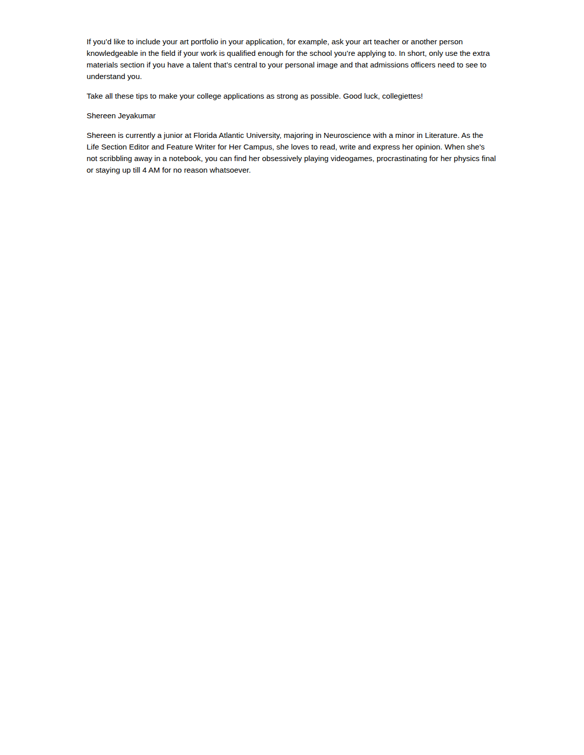If you’d like to include your art portfolio in your application, for example, ask your art teacher or another person knowledgeable in the field if your work is qualified enough for the school you’re applying to. In short, only use the extra materials section if you have a talent that’s central to your personal image and that admissions officers need to see to understand you.
Take all these tips to make your college applications as strong as possible. Good luck, collegiettes!
Shereen Jeyakumar
Shereen is currently a junior at Florida Atlantic University, majoring in Neuroscience with a minor in Literature. As the Life Section Editor and Feature Writer for Her Campus, she loves to read, write and express her opinion. When she's not scribbling away in a notebook, you can find her obsessively playing videogames, procrastinating for her physics final or staying up till 4 AM for no reason whatsoever.